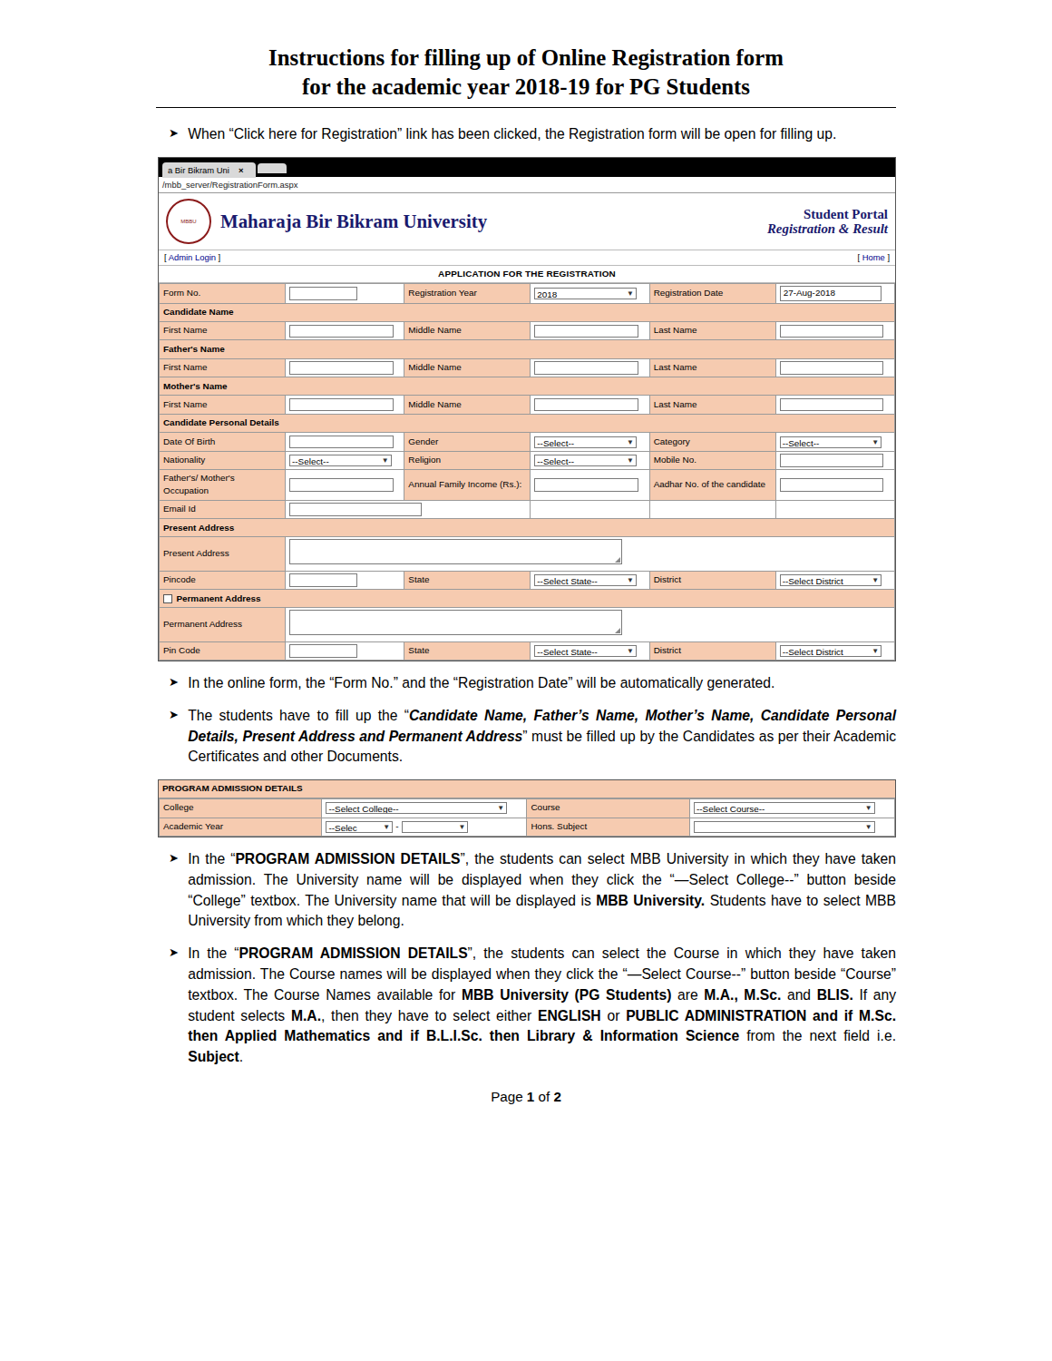Instructions for filling up of Online Registration form
for the academic year 2018-19 for PG Students
When “Click here for Registration” link has been clicked, the Registration form will be open for filling up.
a Bir Bikram Uni×
/mbb_server/RegistrationForm.aspx
MBBU
Maharaja Bir Bikram University
Student PortalRegistration & Result
[ Admin Login ] [ Home ]
APPLICATION FOR THE REGISTRATION
| Form No. | | Registration Year | 2018 | Registration Date | 27-Aug-2018 |
| Candidate Name |
| First Name | | Middle Name | | Last Name | |
| Father's Name |
| First Name | | Middle Name | | Last Name | |
| Mother's Name |
| First Name | | Middle Name | | Last Name | |
| Candidate Personal Details |
| Date Of Birth | | Gender | --Select-- | Category | --Select-- |
| Nationality | --Select-- | Religion | --Select-- | Mobile No. | |
| Father's/ Mother's Occupation | | Annual Family Income (Rs.): | | Aadhar No. of the candidate | |
| Email Id | | | | |
| Present Address |
| Present Address | |
| Pincode | | State | --Select State-- | District | --Select District |
| Permanent Address |
| Permanent Address | |
| Pin Code | | State | --Select State-- | District | --Select District |
In the online form, the “Form No.” and the “Registration Date” will be automatically generated.
The students have to fill up the “Candidate Name, Father’s Name, Mother’s Name, Candidate Personal Details, Present Address and Permanent Address” must be filled up by the Candidates as per their Academic Certificates and other Documents.
PROGRAM ADMISSION DETAILS
| College | --Select College-- | Course | --Select Course-- |
| Academic Year | --Selec - | Hons. Subject | |
In the “PROGRAM ADMISSION DETAILS”, the students can select MBB University in which they have taken admission. The University name will be displayed when they click the “—Select College--” button beside “College” textbox. The University name that will be displayed is MBB University. Students have to select MBB University from which they belong.
In the “PROGRAM ADMISSION DETAILS”, the students can select the Course in which they have taken admission. The Course names will be displayed when they click the “—Select Course--” button beside “Course” textbox. The Course Names available for MBB University (PG Students) are M.A., M.Sc. and BLIS. If any student selects M.A., then they have to select either ENGLISH or PUBLIC ADMINISTRATION and if M.Sc. then Applied Mathematics and if B.L.I.Sc. then Library & Information Science from the next field i.e. Subject.
Page 1 of 2